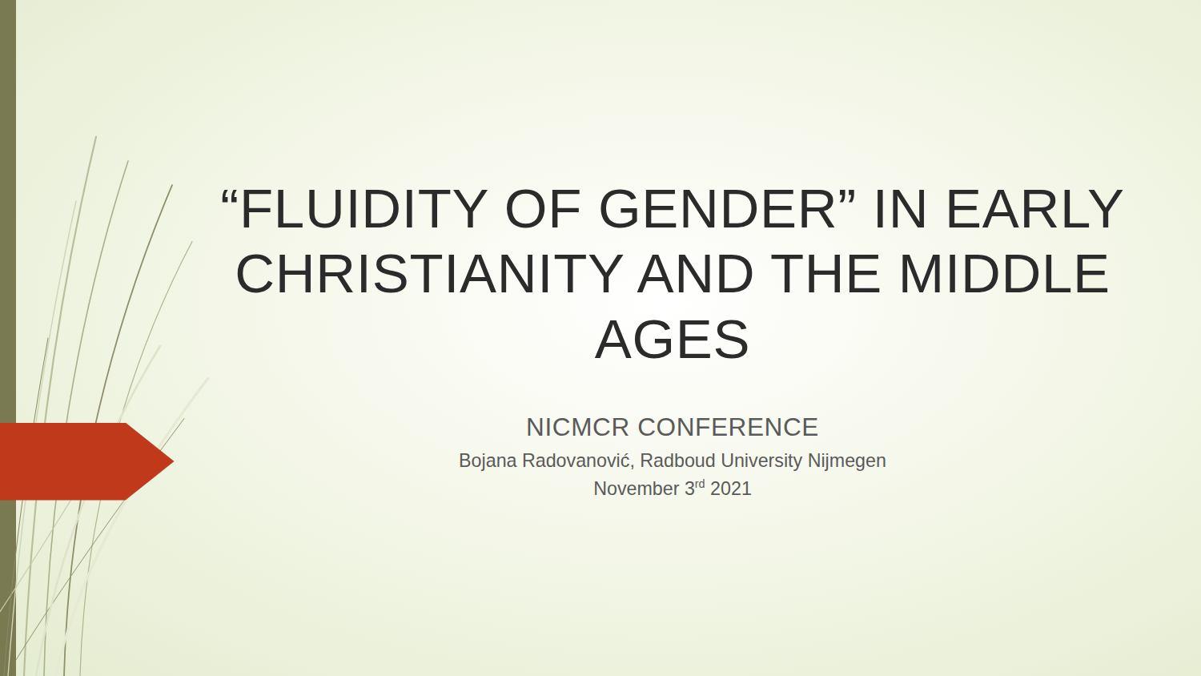“Fluidity of Gender” in Early Christianity and the Middle Ages
NICMCR Conference
Bojana Radovanović, Radboud University Nijmegen
November 3rd 2021